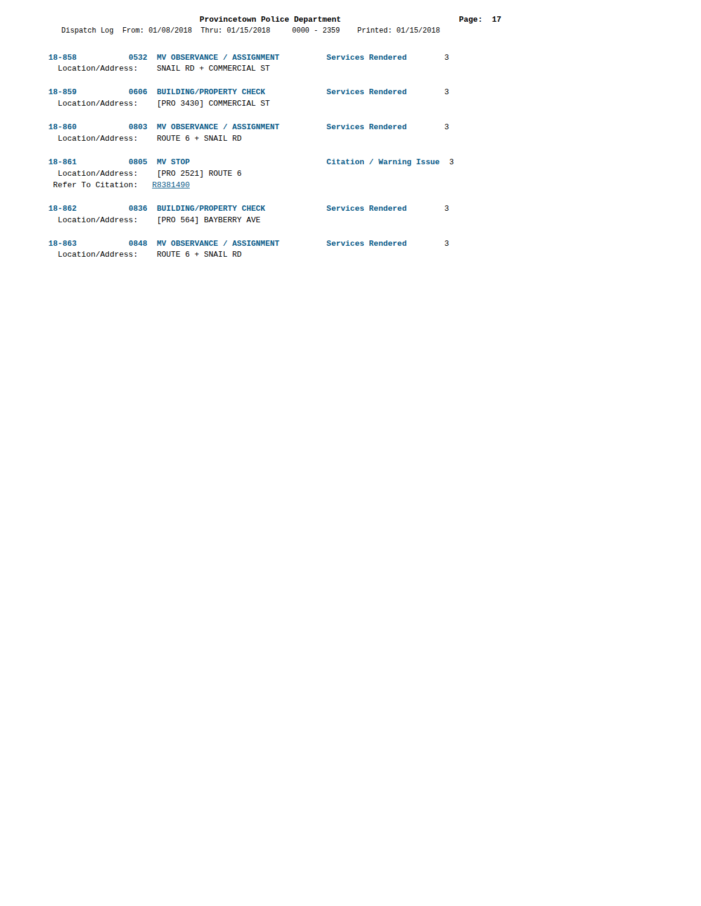Provincetown Police Department Page: 17
Dispatch Log From: 01/08/2018 Thru: 01/15/2018 0000 - 2359 Printed: 01/15/2018
18-858 0532 MV OBSERVANCE / ASSIGNMENT Services Rendered 3
Location/Address: SNAIL RD + COMMERCIAL ST
18-859 0606 BUILDING/PROPERTY CHECK Services Rendered 3
Location/Address: [PRO 3430] COMMERCIAL ST
18-860 0803 MV OBSERVANCE / ASSIGNMENT Services Rendered 3
Location/Address: ROUTE 6 + SNAIL RD
18-861 0805 MV STOP Citation / Warning Issue 3
Location/Address: [PRO 2521] ROUTE 6
Refer To Citation: R8381490
18-862 0836 BUILDING/PROPERTY CHECK Services Rendered 3
Location/Address: [PRO 564] BAYBERRY AVE
18-863 0848 MV OBSERVANCE / ASSIGNMENT Services Rendered 3
Location/Address: ROUTE 6 + SNAIL RD